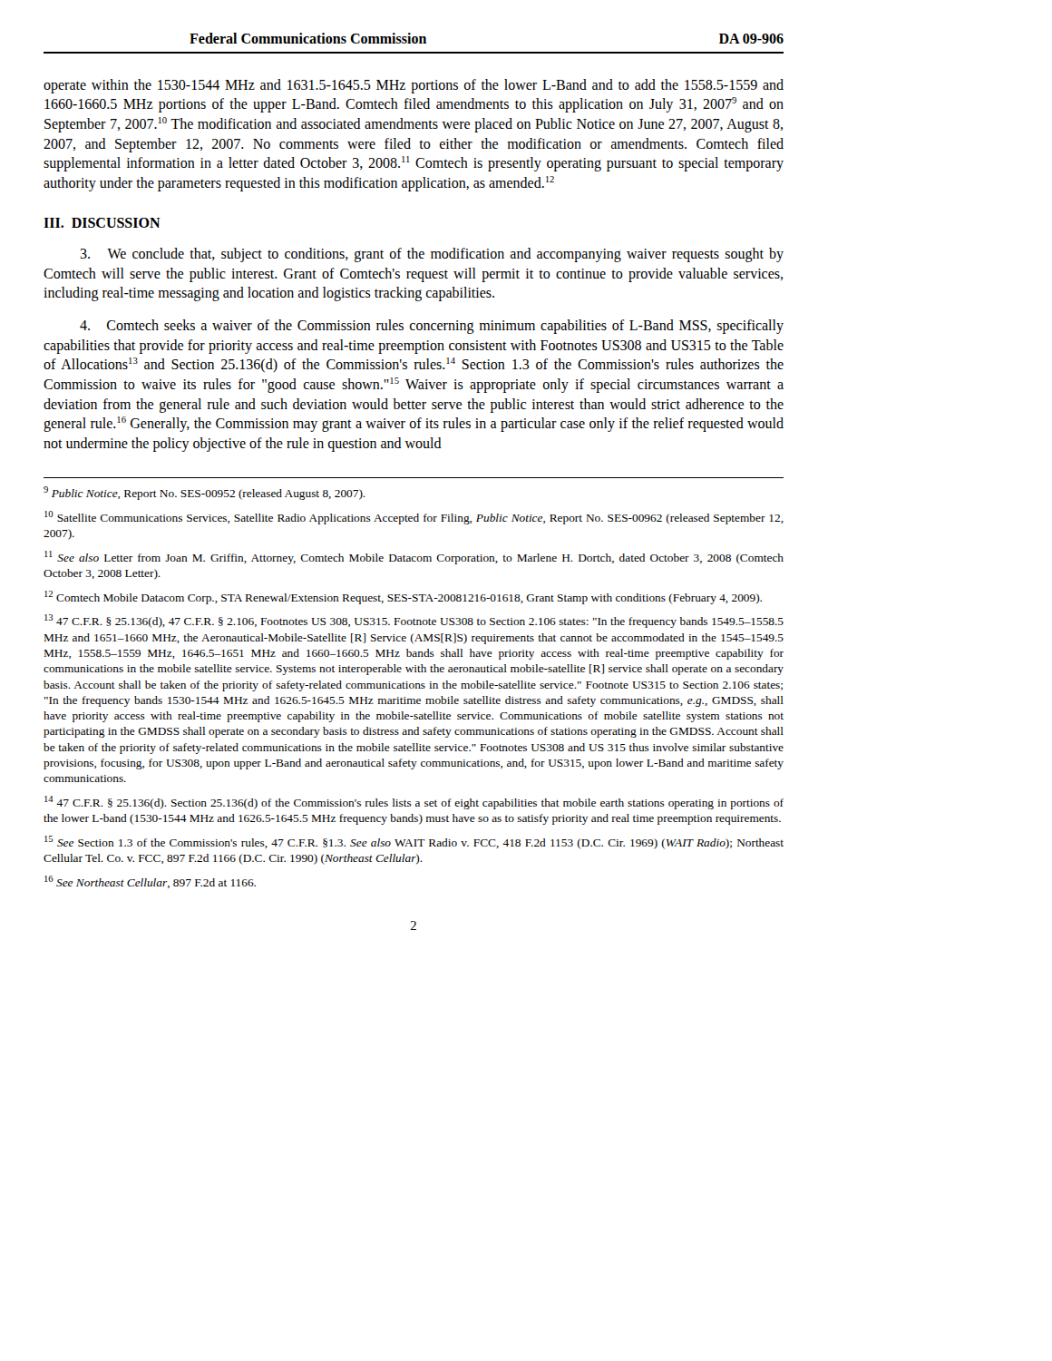Federal Communications Commission DA 09-906
operate within the 1530-1544 MHz and 1631.5-1645.5 MHz portions of the lower L-Band and to add the 1558.5-1559 and 1660-1660.5 MHz portions of the upper L-Band. Comtech filed amendments to this application on July 31, 20079 and on September 7, 2007.10 The modification and associated amendments were placed on Public Notice on June 27, 2007, August 8, 2007, and September 12, 2007. No comments were filed to either the modification or amendments. Comtech filed supplemental information in a letter dated October 3, 2008.11 Comtech is presently operating pursuant to special temporary authority under the parameters requested in this modification application, as amended.12
III. DISCUSSION
3. We conclude that, subject to conditions, grant of the modification and accompanying waiver requests sought by Comtech will serve the public interest. Grant of Comtech's request will permit it to continue to provide valuable services, including real-time messaging and location and logistics tracking capabilities.
4. Comtech seeks a waiver of the Commission rules concerning minimum capabilities of L-Band MSS, specifically capabilities that provide for priority access and real-time preemption consistent with Footnotes US308 and US315 to the Table of Allocations13 and Section 25.136(d) of the Commission's rules.14 Section 1.3 of the Commission's rules authorizes the Commission to waive its rules for "good cause shown."15 Waiver is appropriate only if special circumstances warrant a deviation from the general rule and such deviation would better serve the public interest than would strict adherence to the general rule.16 Generally, the Commission may grant a waiver of its rules in a particular case only if the relief requested would not undermine the policy objective of the rule in question and would
9 Public Notice, Report No. SES-00952 (released August 8, 2007).
10 Satellite Communications Services, Satellite Radio Applications Accepted for Filing, Public Notice, Report No. SES-00962 (released September 12, 2007).
11 See also Letter from Joan M. Griffin, Attorney, Comtech Mobile Datacom Corporation, to Marlene H. Dortch, dated October 3, 2008 (Comtech October 3, 2008 Letter).
12 Comtech Mobile Datacom Corp., STA Renewal/Extension Request, SES-STA-20081216-01618, Grant Stamp with conditions (February 4, 2009).
13 47 C.F.R. § 25.136(d), 47 C.F.R. § 2.106, Footnotes US 308, US315. Footnote US308 to Section 2.106 states: "In the frequency bands 1549.5–1558.5 MHz and 1651–1660 MHz, the Aeronautical-Mobile-Satellite [R] Service (AMS[R]S) requirements that cannot be accommodated in the 1545–1549.5 MHz, 1558.5–1559 MHz, 1646.5–1651 MHz and 1660–1660.5 MHz bands shall have priority access with real-time preemptive capability for communications in the mobile satellite service. Systems not interoperable with the aeronautical mobile-satellite [R] service shall operate on a secondary basis. Account shall be taken of the priority of safety-related communications in the mobile-satellite service." Footnote US315 to Section 2.106 states; "In the frequency bands 1530-1544 MHz and 1626.5-1645.5 MHz maritime mobile satellite distress and safety communications, e.g., GMDSS, shall have priority access with real-time preemptive capability in the mobile-satellite service. Communications of mobile satellite system stations not participating in the GMDSS shall operate on a secondary basis to distress and safety communications of stations operating in the GMDSS. Account shall be taken of the priority of safety-related communications in the mobile satellite service." Footnotes US308 and US 315 thus involve similar substantive provisions, focusing, for US308, upon upper L-Band and aeronautical safety communications, and, for US315, upon lower L-Band and maritime safety communications.
14 47 C.F.R. § 25.136(d). Section 25.136(d) of the Commission's rules lists a set of eight capabilities that mobile earth stations operating in portions of the lower L-band (1530-1544 MHz and 1626.5-1645.5 MHz frequency bands) must have so as to satisfy priority and real time preemption requirements.
15 See Section 1.3 of the Commission's rules, 47 C.F.R. §1.3. See also WAIT Radio v. FCC, 418 F.2d 1153 (D.C. Cir. 1969) (WAIT Radio); Northeast Cellular Tel. Co. v. FCC, 897 F.2d 1166 (D.C. Cir. 1990) (Northeast Cellular).
16 See Northeast Cellular, 897 F.2d at 1166.
2